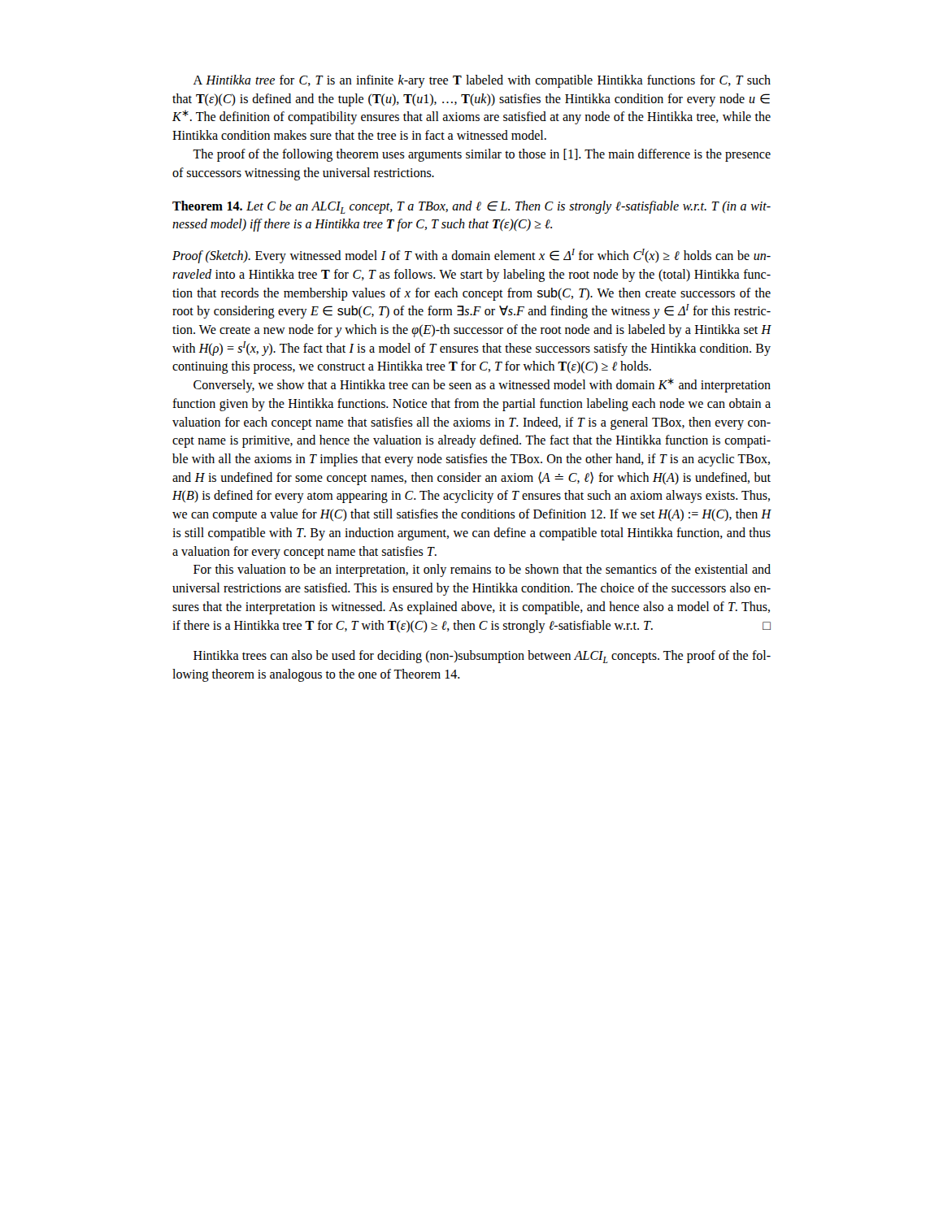A Hintikka tree for C, T is an infinite k-ary tree T labeled with compatible Hintikka functions for C, T such that T(ε)(C) is defined and the tuple (T(u), T(u1), …, T(uk)) satisfies the Hintikka condition for every node u ∈ K∗. The definition of compatibility ensures that all axioms are satisfied at any node of the Hintikka tree, while the Hintikka condition makes sure that the tree is in fact a witnessed model.
The proof of the following theorem uses arguments similar to those in [1]. The main difference is the presence of successors witnessing the universal restrictions.
Theorem 14. Let C be an ALCIL concept, T a TBox, and ℓ ∈ L. Then C is strongly ℓ-satisfiable w.r.t. T (in a witnessed model) iff there is a Hintikka tree T for C, T such that T(ε)(C) ≥ ℓ.
Proof (Sketch). Every witnessed model I of T with a domain element x ∈ ΔI for which CI(x) ≥ ℓ holds can be unraveled into a Hintikka tree T for C, T as follows. We start by labeling the root node by the (total) Hintikka function that records the membership values of x for each concept from sub(C, T). We then create successors of the root by considering every E ∈ sub(C, T) of the form ∃s.F or ∀s.F and finding the witness y ∈ ΔI for this restriction. We create a new node for y which is the φ(E)-th successor of the root node and is labeled by a Hintikka set H with H(ρ) = sI(x, y). The fact that I is a model of T ensures that these successors satisfy the Hintikka condition. By continuing this process, we construct a Hintikka tree T for C, T for which T(ε)(C) ≥ ℓ holds.
Conversely, we show that a Hintikka tree can be seen as a witnessed model with domain K∗ and interpretation function given by the Hintikka functions. Notice that from the partial function labeling each node we can obtain a valuation for each concept name that satisfies all the axioms in T. Indeed, if T is a general TBox, then every concept name is primitive, and hence the valuation is already defined. The fact that the Hintikka function is compatible with all the axioms in T implies that every node satisfies the TBox. On the other hand, if T is an acyclic TBox, and H is undefined for some concept names, then consider an axiom ⟨A ≐ C, ℓ⟩ for which H(A) is undefined, but H(B) is defined for every atom appearing in C. The acyclicity of T ensures that such an axiom always exists. Thus, we can compute a value for H(C) that still satisfies the conditions of Definition 12. If we set H(A) := H(C), then H is still compatible with T. By an induction argument, we can define a compatible total Hintikka function, and thus a valuation for every concept name that satisfies T.
For this valuation to be an interpretation, it only remains to be shown that the semantics of the existential and universal restrictions are satisfied. This is ensured by the Hintikka condition. The choice of the successors also ensures that the interpretation is witnessed. As explained above, it is compatible, and hence also a model of T. Thus, if there is a Hintikka tree T for C, T with T(ε)(C) ≥ ℓ, then C is strongly ℓ-satisfiable w.r.t. T. □
Hintikka trees can also be used for deciding (non-)subsumption between ALCIL concepts. The proof of the following theorem is analogous to the one of Theorem 14.